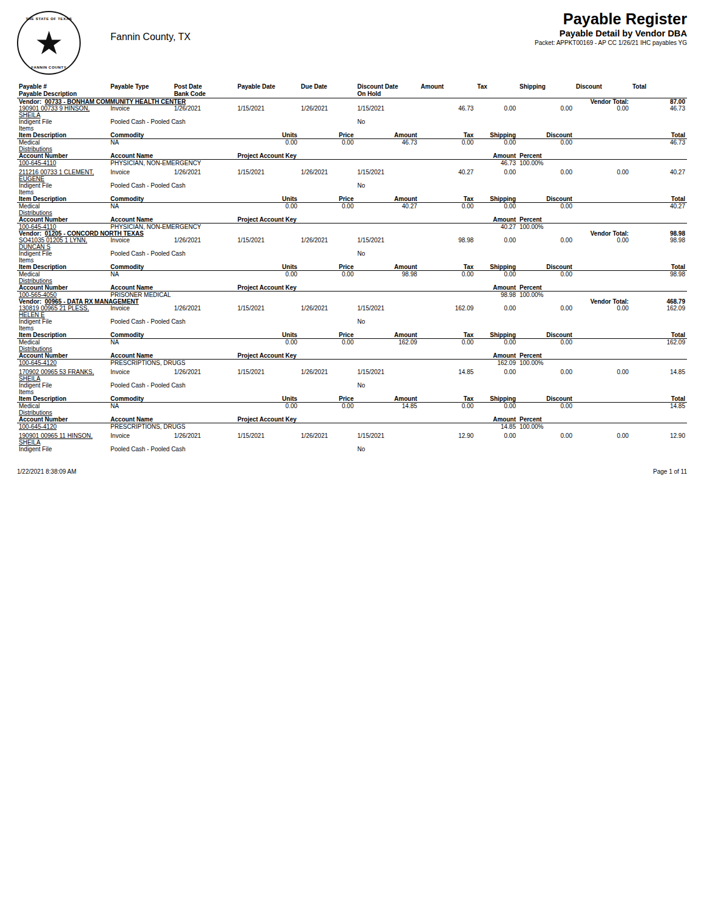THE STATE OF TEXAS
★
FANNIN COUNTY
Fannin County, TX
Payable Register
Payable Detail by Vendor DBA
Packet: APPKT00169 - AP CC 1/26/21 IHC payables YG
| Payable # | Payable Type | Post Date | Payable Date | Due Date | Discount Date | Amount | Tax | Shipping | Discount | Total |
| --- | --- | --- | --- | --- | --- | --- | --- | --- | --- | --- |
| Payable Description | | Bank Code | | | On Hold | | | | | |
| Vendor: 00733 - BONHAM COMMUNITY HEALTH CENTER | Vendor Total: | 87.00 |
| 190901 00733 9 HINSON, SHEILA | Invoice | 1/26/2021 | 1/15/2021 | 1/26/2021 | 1/15/2021 | 46.73 | 0.00 | 0.00 | 0.00 | 46.73 |
| Indigent File | Pooled Cash - Pooled Cash | No | |
| Items |
| Item Description | Commodity | Units | Price | Amount | Tax | Shipping | Discount | Total |
| Medical | NA | 0.00 | 0.00 | 46.73 | 0.00 | 0.00 | 0.00 | 46.73 |
| Distributions |
| Account Number | Account Name | Project Account Key | Amount | Percent |
| 100-645-4110 | PHYSICIAN, NON-EMERGENCY | | 46.73 | 100.00% |
| 211216 00733 1 CLEMENT, EUGENE | Invoice | 1/26/2021 | 1/15/2021 | 1/26/2021 | 1/15/2021 | 40.27 | 0.00 | 0.00 | 0.00 | 40.27 |
| Indigent File | Pooled Cash - Pooled Cash | No | |
| Items |
| Item Description | Commodity | Units | Price | Amount | Tax | Shipping | Discount | Total |
| Medical | NA | 0.00 | 0.00 | 40.27 | 0.00 | 0.00 | 0.00 | 40.27 |
| Distributions |
| Account Number | Account Name | Project Account Key | Amount | Percent |
| 100-645-4110 | PHYSICIAN, NON-EMERGENCY | | 40.27 | 100.00% |
| Vendor: 01205 - CONCORD NORTH TEXAS | Vendor Total: | 98.98 |
| SO41035 01205 1 LYNN, DUNCAN S | Invoice | 1/26/2021 | 1/15/2021 | 1/26/2021 | 1/15/2021 | 98.98 | 0.00 | 0.00 | 0.00 | 98.98 |
| Indigent File | Pooled Cash - Pooled Cash | No | |
| Items |
| Item Description | Commodity | Units | Price | Amount | Tax | Shipping | Discount | Total |
| Medical | NA | 0.00 | 0.00 | 98.98 | 0.00 | 0.00 | 0.00 | 98.98 |
| Distributions |
| Account Number | Account Name | Project Account Key | Amount | Percent |
| 100-565-4050 | PRISONER MEDICAL | | 98.98 | 100.00% |
| Vendor: 00965 - DATA RX MANAGEMENT | Vendor Total: | 468.79 |
| 130819 00965 21 PLESS, HELEN E | Invoice | 1/26/2021 | 1/15/2021 | 1/26/2021 | 1/15/2021 | 162.09 | 0.00 | 0.00 | 0.00 | 162.09 |
| Indigent File | Pooled Cash - Pooled Cash | No | |
| Items |
| Item Description | Commodity | Units | Price | Amount | Tax | Shipping | Discount | Total |
| Medical | NA | 0.00 | 0.00 | 162.09 | 0.00 | 0.00 | 0.00 | 162.09 |
| Distributions |
| Account Number | Account Name | Project Account Key | Amount | Percent |
| 100-645-4120 | PRESCRIPTIONS, DRUGS | | 162.09 | 100.00% |
| 170902 00965 53 FRANKS, SHEILA | Invoice | 1/26/2021 | 1/15/2021 | 1/26/2021 | 1/15/2021 | 14.85 | 0.00 | 0.00 | 0.00 | 14.85 |
| Indigent File | Pooled Cash - Pooled Cash | No | |
| Items |
| Item Description | Commodity | Units | Price | Amount | Tax | Shipping | Discount | Total |
| Medical | NA | 0.00 | 0.00 | 14.85 | 0.00 | 0.00 | 0.00 | 14.85 |
| Distributions |
| Account Number | Account Name | Project Account Key | Amount | Percent |
| 100-645-4120 | PRESCRIPTIONS, DRUGS | | 14.85 | 100.00% |
| 190901 00965 11 HINSON, SHEILA | Invoice | 1/26/2021 | 1/15/2021 | 1/26/2021 | 1/15/2021 | 12.90 | 0.00 | 0.00 | 0.00 | 12.90 |
| Indigent File | Pooled Cash - Pooled Cash | No | |
1/22/2021 8:38:09 AM
Page 1 of 11